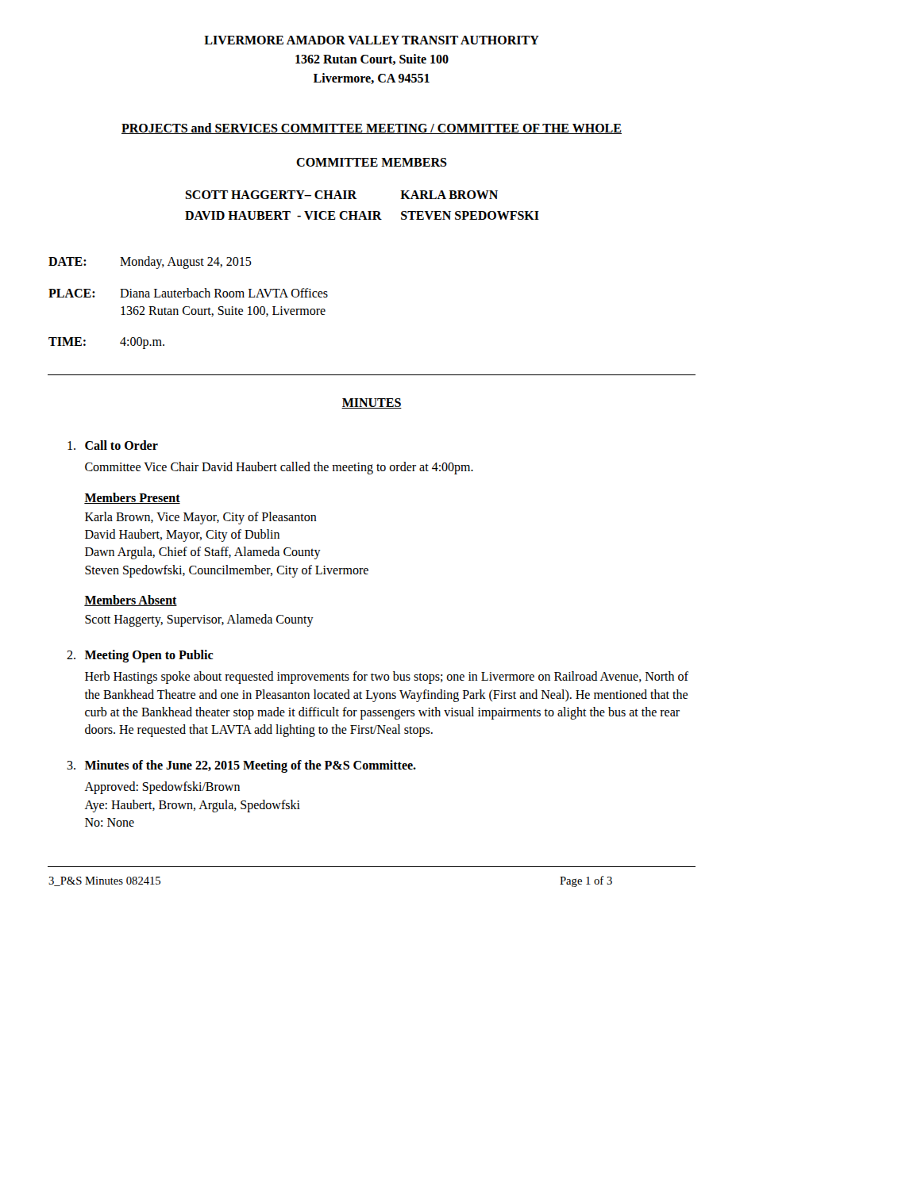LIVERMORE AMADOR VALLEY TRANSIT AUTHORITY
1362 Rutan Court, Suite 100
Livermore, CA 94551
PROJECTS and SERVICES COMMITTEE MEETING / COMMITTEE OF THE WHOLE
COMMITTEE MEMBERS
| SCOTT HAGGERTY– CHAIR | KARLA BROWN |
| DAVID HAUBERT - VICE CHAIR | STEVEN SPEDOWFSKI |
| DATE: | Monday, August 24, 2015 |
| PLACE: | Diana Lauterbach Room LAVTA Offices 1362 Rutan Court, Suite 100, Livermore |
| TIME: | 4:00p.m. |
MINUTES
Call to Order
Committee Vice Chair David Haubert called the meeting to order at 4:00pm.
Members Present
Karla Brown, Vice Mayor, City of Pleasanton
David Haubert, Mayor, City of Dublin
Dawn Argula, Chief of Staff, Alameda County
Steven Spedowfski, Councilmember, City of Livermore
Members Absent
Scott Haggerty, Supervisor, Alameda County
Meeting Open to Public
Herb Hastings spoke about requested improvements for two bus stops; one in Livermore on Railroad Avenue, North of the Bankhead Theatre and one in Pleasanton located at Lyons Wayfinding Park (First and Neal). He mentioned that the curb at the Bankhead theater stop made it difficult for passengers with visual impairments to alight the bus at the rear doors. He requested that LAVTA add lighting to the First/Neal stops.
Minutes of the June 22, 2015 Meeting of the P&S Committee.
Approved: Spedowfski/Brown
Aye: Haubert, Brown, Argula, Spedowfski
No: None
| 3_P&S Minutes 082415 | Page 1 of 3 | |